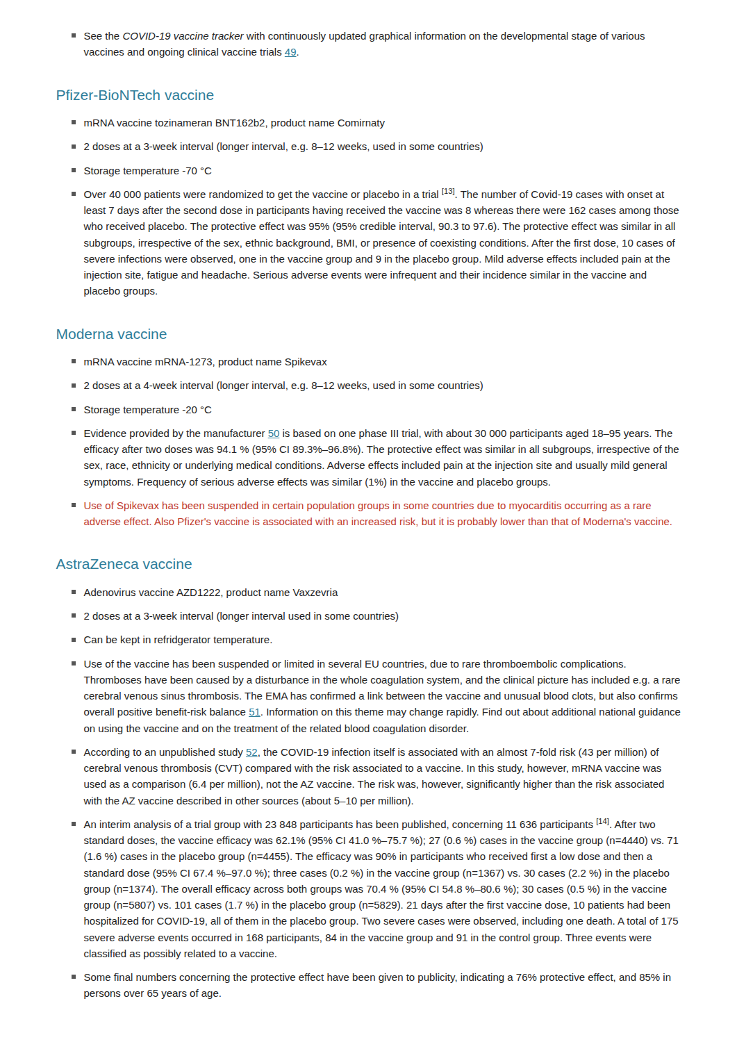See the COVID-19 vaccine tracker with continuously updated graphical information on the developmental stage of various vaccines and ongoing clinical vaccine trials 49.
Pfizer-BioNTech vaccine
mRNA vaccine tozinameran BNT162b2, product name Comirnaty
2 doses at a 3-week interval (longer interval, e.g. 8–12 weeks, used in some countries)
Storage temperature -70 °C
Over 40 000 patients were randomized to get the vaccine or placebo in a trial [13]. The number of Covid-19 cases with onset at least 7 days after the second dose in participants having received the vaccine was 8 whereas there were 162 cases among those who received placebo. The protective effect was 95% (95% credible interval, 90.3 to 97.6). The protective effect was similar in all subgroups, irrespective of the sex, ethnic background, BMI, or presence of coexisting conditions. After the first dose, 10 cases of severe infections were observed, one in the vaccine group and 9 in the placebo group. Mild adverse effects included pain at the injection site, fatigue and headache. Serious adverse events were infrequent and their incidence similar in the vaccine and placebo groups.
Moderna vaccine
mRNA vaccine mRNA-1273, product name Spikevax
2 doses at a 4-week interval (longer interval, e.g. 8–12 weeks, used in some countries)
Storage temperature -20 °C
Evidence provided by the manufacturer 50 is based on one phase III trial, with about 30 000 participants aged 18–95 years. The efficacy after two doses was 94.1 % (95% CI 89.3%–96.8%). The protective effect was similar in all subgroups, irrespective of the sex, race, ethnicity or underlying medical conditions. Adverse effects included pain at the injection site and usually mild general symptoms. Frequency of serious adverse effects was similar (1%) in the vaccine and placebo groups.
Use of Spikevax has been suspended in certain population groups in some countries due to myocarditis occurring as a rare adverse effect. Also Pfizer's vaccine is associated with an increased risk, but it is probably lower than that of Moderna's vaccine.
AstraZeneca vaccine
Adenovirus vaccine AZD1222, product name Vaxzevria
2 doses at a 3-week interval (longer interval used in some countries)
Can be kept in refridgerator temperature.
Use of the vaccine has been suspended or limited in several EU countries, due to rare thromboembolic complications. Thromboses have been caused by a disturbance in the whole coagulation system, and the clinical picture has included e.g. a rare cerebral venous sinus thrombosis. The EMA has confirmed a link between the vaccine and unusual blood clots, but also confirms overall positive benefit-risk balance 51. Information on this theme may change rapidly. Find out about additional national guidance on using the vaccine and on the treatment of the related blood coagulation disorder.
According to an unpublished study 52, the COVID-19 infection itself is associated with an almost 7-fold risk (43 per million) of cerebral venous thrombosis (CVT) compared with the risk associated to a vaccine. In this study, however, mRNA vaccine was used as a comparison (6.4 per million), not the AZ vaccine. The risk was, however, significantly higher than the risk associated with the AZ vaccine described in other sources (about 5–10 per million).
An interim analysis of a trial group with 23 848 participants has been published, concerning 11 636 participants [14]. After two standard doses, the vaccine efficacy was 62.1% (95% CI 41.0 %–75.7 %); 27 (0.6 %) cases in the vaccine group (n=4440) vs. 71 (1.6 %) cases in the placebo group (n=4455). The efficacy was 90% in participants who received first a low dose and then a standard dose (95% CI 67.4 %–97.0 %); three cases (0.2 %) in the vaccine group (n=1367) vs. 30 cases (2.2 %) in the placebo group (n=1374). The overall efficacy across both groups was 70.4 % (95% CI 54.8 %–80.6 %); 30 cases (0.5 %) in the vaccine group (n=5807) vs. 101 cases (1.7 %) in the placebo group (n=5829). 21 days after the first vaccine dose, 10 patients had been hospitalized for COVID-19, all of them in the placebo group. Two severe cases were observed, including one death. A total of 175 severe adverse events occurred in 168 participants, 84 in the vaccine group and 91 in the control group. Three events were classified as possibly related to a vaccine.
Some final numbers concerning the protective effect have been given to publicity, indicating a 76% protective effect, and 85% in persons over 65 years of age.